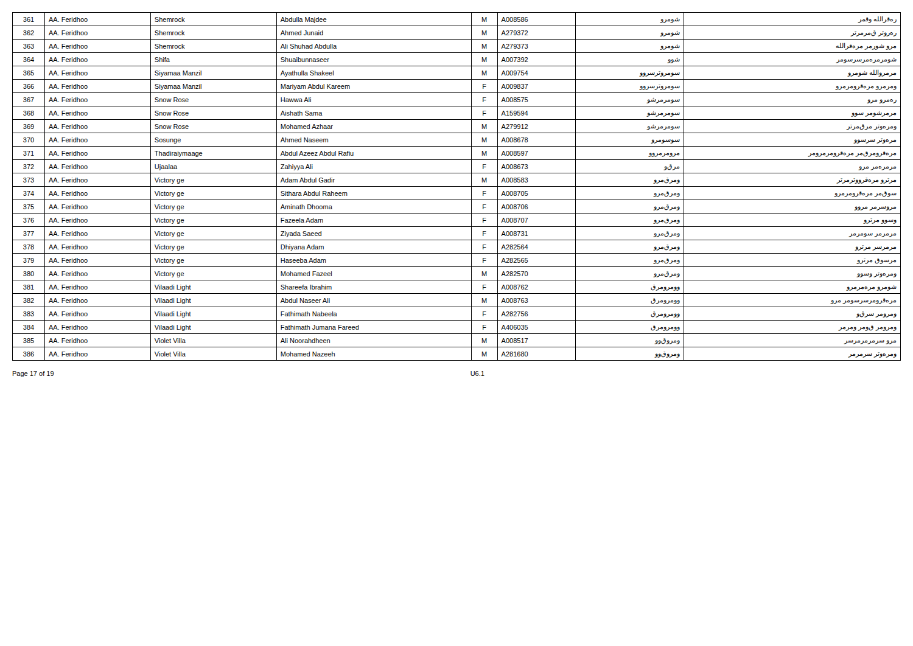| 361 | AA. Feridhoo | Shemrock | Abdulla Majdee | M | A008586 | ﺷﻮﻣﺮﻭ | ﺭﻩﻗﺮﺍﻟﻠﻪ ﻭﻗﻤﺮ |
| 362 | AA. Feridhoo | Shemrock | Ahmed Junaid | M | A279372 | ﺷﻮﻣﺮﻭ | ﺭﻩﺭﻭﺗﺮ ﻕﻣﺮﻣﺮﺗﺮ |
| 363 | AA. Feridhoo | Shemrock | Ali Shuhad Abdulla | M | A279373 | ﺷﻮﻣﺮﻭ | ﻣﺮﻭ ﺷﻮﺭﻣﺮ ﻣﺮﻩﻗﺮﺍﻟﻠﻪ |
| 364 | AA. Feridhoo | Shifa | Shuaibunnaseer | M | A007392 | ﺷﻮﻭ | ﺷﻮﻣﺮﻣﺮﻩﻣﺮﺳﺮﺳﻮﻣﺮ |
| 365 | AA. Feridhoo | Siyamaa Manzil | Ayathulla Shakeel | M | A009754 | ﺳﻮﻣﺮﻭﺗﺮﺳﺮﻭﻭ | ﻣﺮﻣﺮﻭﺍﻟﻠﻪ ﺷﻮﻣﺮﻭ |
| 366 | AA. Feridhoo | Siyamaa Manzil | Mariyam Abdul Kareem | F | A009837 | ﺳﻮﻣﺮﻭﺗﺮﺳﺮﻭﻭ | ﻭﻣﺮﻣﺮﻭ ﻣﺮﻩﻗﺮﻭﻣﺮﻣﺮﻭ |
| 367 | AA. Feridhoo | Snow Rose | Hawwa Ali | F | A008575 | ﺳﻮﻣﺮﻣﺮﺷﻮ | ﺭﻩﻣﺮﻭ ﻣﺮﻭ |
| 368 | AA. Feridhoo | Snow Rose | Aishath Sama | F | A159594 | ﺳﻮﻣﺮﻣﺮﺷﻮ | ﻣﺮﻣﺮﺷﻮﻣﺮ ﺳﻮﻭ |
| 369 | AA. Feridhoo | Snow Rose | Mohamed Azhaar | M | A279912 | ﺳﻮﻣﺮﻣﺮﺷﻮ | ﻭﻣﺮﻩﻭﺗﺮ ﻣﺮﻕﻣﺮﺗﺮ |
| 370 | AA. Feridhoo | Sosunge | Ahmed Naseem | M | A008678 | ﺳﻮﺳﻮﻣﺮﻭ | ﻣﺮﻩﻭﺗﺮ ﺳﺮﺳﻮﻭ |
| 371 | AA. Feridhoo | Thadiraiymaage | Abdul Azeez Abdul Rafiu | M | A008597 | ﻣﺮﻭﻣﺮﻣﺮﻭﻭ | ﻣﺮﻩﻗﺮﻭﻣﺮﻕﻣﺮ ﻣﺮﻩﻗﺮﻭﻣﺮﻣﺮﻭﻣﺮ |
| 372 | AA. Feridhoo | Ujaalaa | Zahiyya Ali | F | A008673 | ﻣﺮﻕﻭ | ﻣﺮﻣﺮﻩﻣﺮ ﻣﺮﻭ |
| 373 | AA. Feridhoo | Victory ge | Adam Abdul Gadir | M | A008583 | ﻭﻣﺮﻕﻣﺮﻭ | ﻣﺮﺗﺮﻭ ﻣﺮﻩﻗﺮﻭﻭﺗﺮﻣﺮﺗﺮ |
| 374 | AA. Feridhoo | Victory ge | Sithara Abdul Raheem | F | A008705 | ﻭﻣﺮﻕﻣﺮﻭ | ﺳﻮﻕﻣﺮ ﻣﺮﻩﻗﺮﻭﻣﺮﻣﺮﻭ |
| 375 | AA. Feridhoo | Victory ge | Aminath Dhooma | F | A008706 | ﻭﻣﺮﻕﻣﺮﻭ | ﻣﺮﻭﺳﺮﻣﺮ ﻣﺮﻭﻭ |
| 376 | AA. Feridhoo | Victory ge | Fazeela Adam | F | A008707 | ﻭﻣﺮﻕﻣﺮﻭ | ﻭﺳﻮﻭ ﻣﺮﺗﺮﻭ |
| 377 | AA. Feridhoo | Victory ge | Ziyada Saeed | F | A008731 | ﻭﻣﺮﻕﻣﺮﻭ | ﻣﺮﻣﺮﻣﺮ ﺳﻮﻣﺮﻣﺮ |
| 378 | AA. Feridhoo | Victory ge | Dhiyana Adam | F | A282564 | ﻭﻣﺮﻕﻣﺮﻭ | ﻣﺮﻣﺮﺳﺮ ﻣﺮﺗﺮﻭ |
| 379 | AA. Feridhoo | Victory ge | Haseeba Adam | F | A282565 | ﻭﻣﺮﻕﻣﺮﻭ | ﻣﺮﺳﻮﻕ ﻣﺮﺗﺮﻭ |
| 380 | AA. Feridhoo | Victory ge | Mohamed Fazeel | M | A282570 | ﻭﻣﺮﻕﻣﺮﻭ | ﻭﻣﺮﻩﻭﺗﺮ ﻭﺳﻮﻭ |
| 381 | AA. Feridhoo | Vilaadi Light | Shareefa Ibrahim | F | A008762 | ﻭﻭﻣﺮﻭﻣﺮﻕ | ﺷﻮﻣﺮﻭ ﻣﺮﻩﻣﺮﻣﺮﻭ |
| 382 | AA. Feridhoo | Vilaadi Light | Abdul Naseer Ali | M | A008763 | ﻭﻭﻣﺮﻭﻣﺮﻕ | ﻣﺮﻩﻗﺮﻭﻣﺮﺳﺮﺳﻮﻣﺮ ﻣﺮﻭ |
| 383 | AA. Feridhoo | Vilaadi Light | Fathimath Nabeela | F | A282756 | ﻭﻭﻣﺮﻭﻣﺮﻕ | ﻭﻣﺮﻭﻣﺮ ﺳﺮﻕﻭ |
| 384 | AA. Feridhoo | Vilaadi Light | Fathimath Jumana Fareed | F | A406035 | ﻭﻭﻣﺮﻭﻣﺮﻕ | ﻭﻣﺮﻭﻣﺮ ﻕﻭﻣﺮ ﻭﻣﺮﻣﺮ |
| 385 | AA. Feridhoo | Violet Villa | Ali Noorahdheen | M | A008517 | ﻭﻣﺮﻭﻕﻭﻭ | ﻣﺮﻭ ﺳﺮﻣﺮﻣﺮﻣﺮﺳﺮ |
| 386 | AA. Feridhoo | Violet Villa | Mohamed Nazeeh | M | A281680 | ﻭﻣﺮﻭﻕﻭﻭ | ﻭﻣﺮﻩﻭﺗﺮ ﺳﺮﻣﺮﻣﺮ |
Page 17 of 19
U6.1